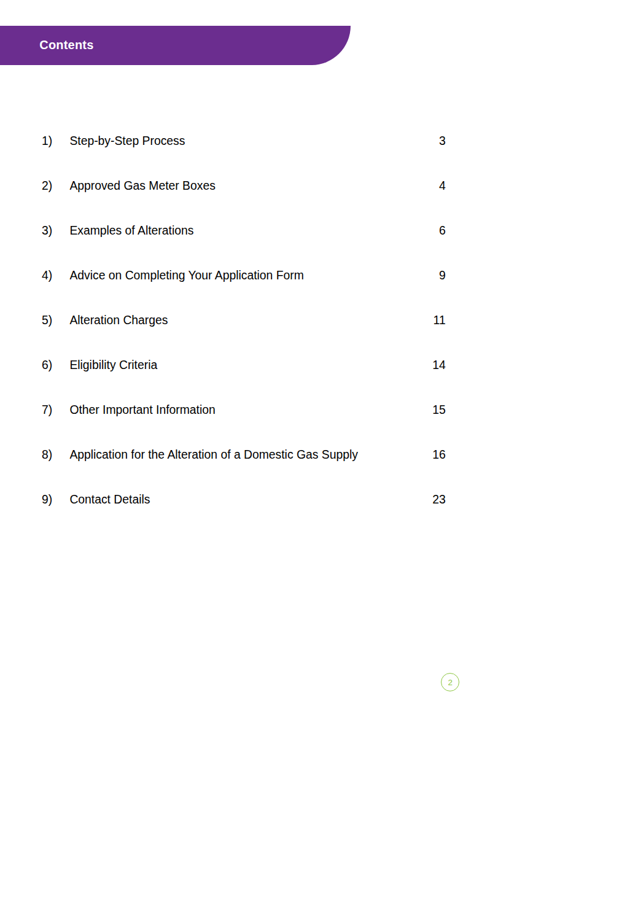Contents
1) Step-by-Step Process 3
2) Approved Gas Meter Boxes 4
3) Examples of Alterations 6
4) Advice on Completing Your Application Form 9
5) Alteration Charges 11
6) Eligibility Criteria 14
7) Other Important Information 15
8) Application for the Alteration of a Domestic Gas Supply 16
9) Contact Details 23
2